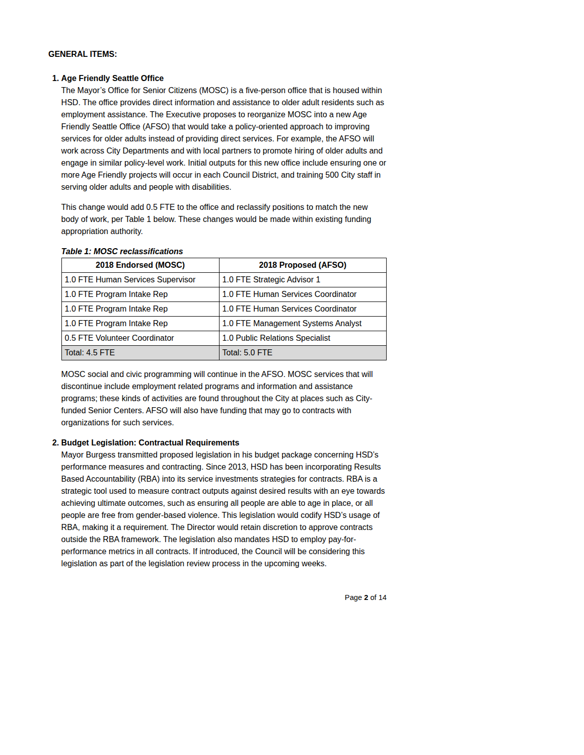GENERAL ITEMS:
Age Friendly Seattle Office
The Mayor’s Office for Senior Citizens (MOSC) is a five-person office that is housed within HSD. The office provides direct information and assistance to older adult residents such as employment assistance. The Executive proposes to reorganize MOSC into a new Age Friendly Seattle Office (AFSO) that would take a policy-oriented approach to improving services for older adults instead of providing direct services. For example, the AFSO will work across City Departments and with local partners to promote hiring of older adults and engage in similar policy-level work. Initial outputs for this new office include ensuring one or more Age Friendly projects will occur in each Council District, and training 500 City staff in serving older adults and people with disabilities.
This change would add 0.5 FTE to the office and reclassify positions to match the new body of work, per Table 1 below. These changes would be made within existing funding appropriation authority.
Table 1: MOSC reclassifications
| 2018 Endorsed (MOSC) | 2018 Proposed (AFSO) |
| --- | --- |
| 1.0 FTE Human Services Supervisor | 1.0 FTE Strategic Advisor 1 |
| 1.0 FTE Program Intake Rep | 1.0 FTE Human Services Coordinator |
| 1.0 FTE Program Intake Rep | 1.0 FTE Human Services Coordinator |
| 1.0 FTE Program Intake Rep | 1.0 FTE Management Systems Analyst |
| 0.5 FTE Volunteer Coordinator | 1.0 Public Relations Specialist |
| Total: 4.5 FTE | Total: 5.0 FTE |
MOSC social and civic programming will continue in the AFSO. MOSC services that will discontinue include employment related programs and information and assistance programs; these kinds of activities are found throughout the City at places such as City-funded Senior Centers. AFSO will also have funding that may go to contracts with organizations for such services.
Budget Legislation: Contractual Requirements
Mayor Burgess transmitted proposed legislation in his budget package concerning HSD’s performance measures and contracting. Since 2013, HSD has been incorporating Results Based Accountability (RBA) into its service investments strategies for contracts. RBA is a strategic tool used to measure contract outputs against desired results with an eye towards achieving ultimate outcomes, such as ensuring all people are able to age in place, or all people are free from gender-based violence. This legislation would codify HSD’s usage of RBA, making it a requirement. The Director would retain discretion to approve contracts outside the RBA framework. The legislation also mandates HSD to employ pay-for-performance metrics in all contracts. If introduced, the Council will be considering this legislation as part of the legislation review process in the upcoming weeks.
Page 2 of 14